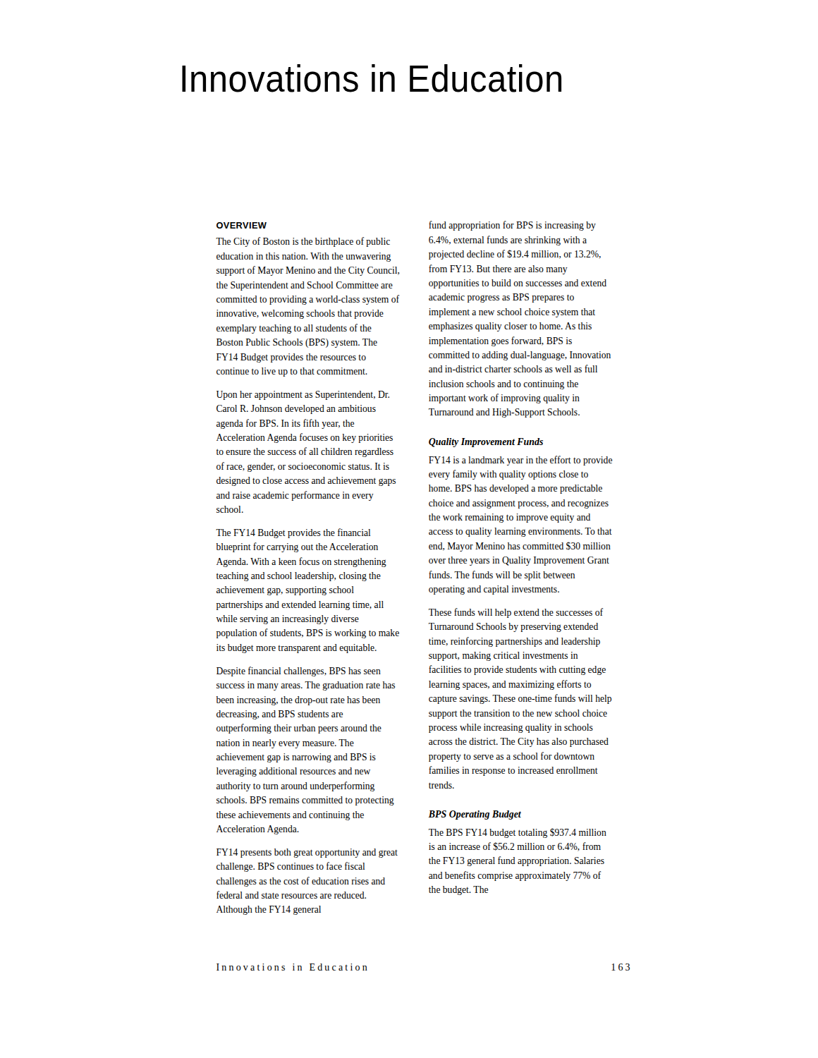Innovations in Education
Overview
The City of Boston is the birthplace of public education in this nation. With the unwavering support of Mayor Menino and the City Council, the Superintendent and School Committee are committed to providing a world-class system of innovative, welcoming schools that provide exemplary teaching to all students of the Boston Public Schools (BPS) system. The FY14 Budget provides the resources to continue to live up to that commitment.
Upon her appointment as Superintendent, Dr. Carol R. Johnson developed an ambitious agenda for BPS. In its fifth year, the Acceleration Agenda focuses on key priorities to ensure the success of all children regardless of race, gender, or socioeconomic status. It is designed to close access and achievement gaps and raise academic performance in every school.
The FY14 Budget provides the financial blueprint for carrying out the Acceleration Agenda. With a keen focus on strengthening teaching and school leadership, closing the achievement gap, supporting school partnerships and extended learning time, all while serving an increasingly diverse population of students, BPS is working to make its budget more transparent and equitable.
Despite financial challenges, BPS has seen success in many areas. The graduation rate has been increasing, the drop-out rate has been decreasing, and BPS students are outperforming their urban peers around the nation in nearly every measure. The achievement gap is narrowing and BPS is leveraging additional resources and new authority to turn around underperforming schools. BPS remains committed to protecting these achievements and continuing the Acceleration Agenda.
FY14 presents both great opportunity and great challenge. BPS continues to face fiscal challenges as the cost of education rises and federal and state resources are reduced. Although the FY14 general
fund appropriation for BPS is increasing by 6.4%, external funds are shrinking with a projected decline of $19.4 million, or 13.2%, from FY13. But there are also many opportunities to build on successes and extend academic progress as BPS prepares to implement a new school choice system that emphasizes quality closer to home. As this implementation goes forward, BPS is committed to adding dual-language, Innovation and in-district charter schools as well as full inclusion schools and to continuing the important work of improving quality in Turnaround and High-Support Schools.
Quality Improvement Funds
FY14 is a landmark year in the effort to provide every family with quality options close to home. BPS has developed a more predictable choice and assignment process, and recognizes the work remaining to improve equity and access to quality learning environments. To that end, Mayor Menino has committed $30 million over three years in Quality Improvement Grant funds. The funds will be split between operating and capital investments.
These funds will help extend the successes of Turnaround Schools by preserving extended time, reinforcing partnerships and leadership support, making critical investments in facilities to provide students with cutting edge learning spaces, and maximizing efforts to capture savings. These one-time funds will help support the transition to the new school choice process while increasing quality in schools across the district. The City has also purchased property to serve as a school for downtown families in response to increased enrollment trends.
BPS Operating Budget
The BPS FY14 budget totaling $937.4 million is an increase of $56.2 million or 6.4%, from the FY13 general fund appropriation. Salaries and benefits comprise approximately 77% of the budget. The
Innovations in Education 163